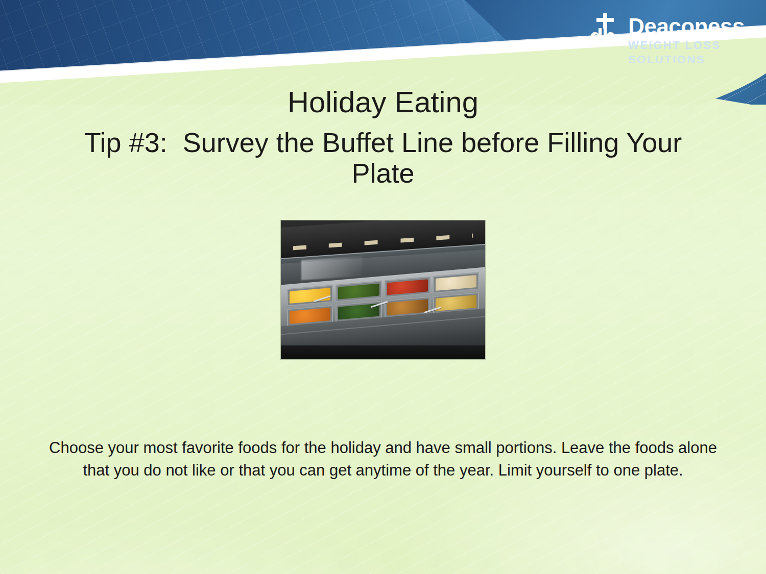dh
Deaconess
WEIGHT LOSS
SOLUTIONS
Holiday Eating
Tip #3: Survey the Buffet Line before Filling Your Plate
Choose your most favorite foods for the holiday and have small portions. Leave the foods alone that you do not like or that you can get anytime of the year. Limit yourself to one plate.